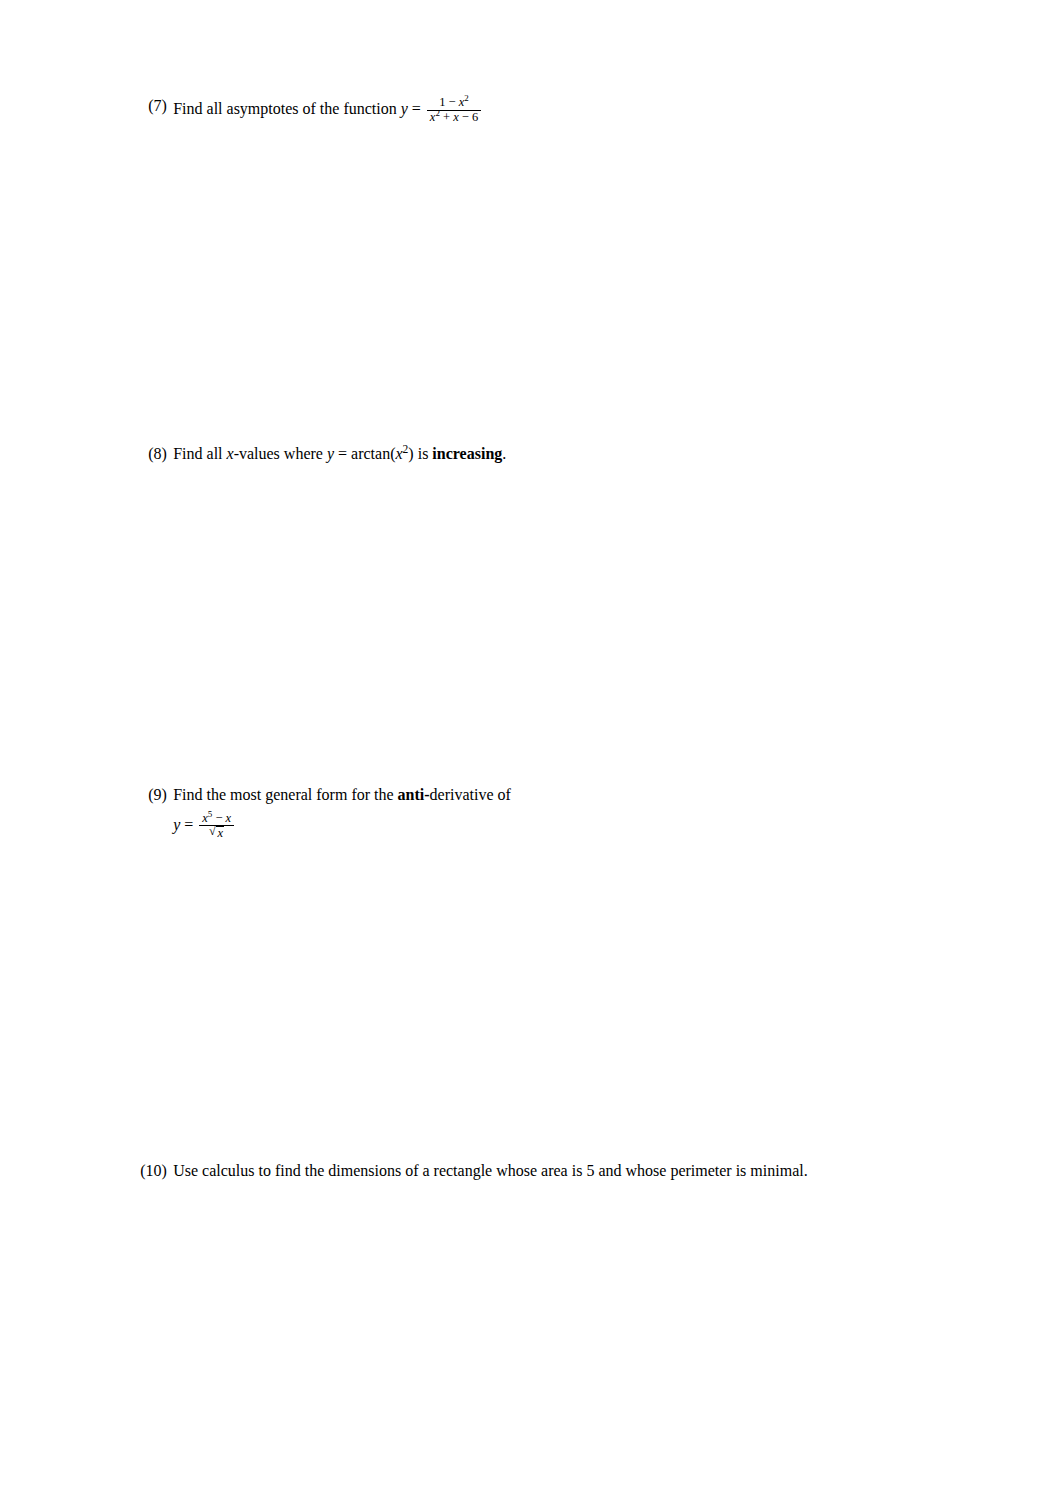Find all asymptotes of the function y = 1 − x2 x2 + x − 6
Find all x-values where y = arctan(x2) is increasing.
Find the most general form for the anti-derivative of y = x5 − x x
Use calculus to find the dimensions of a rectangle whose area is 5 and whose perimeter is minimal.